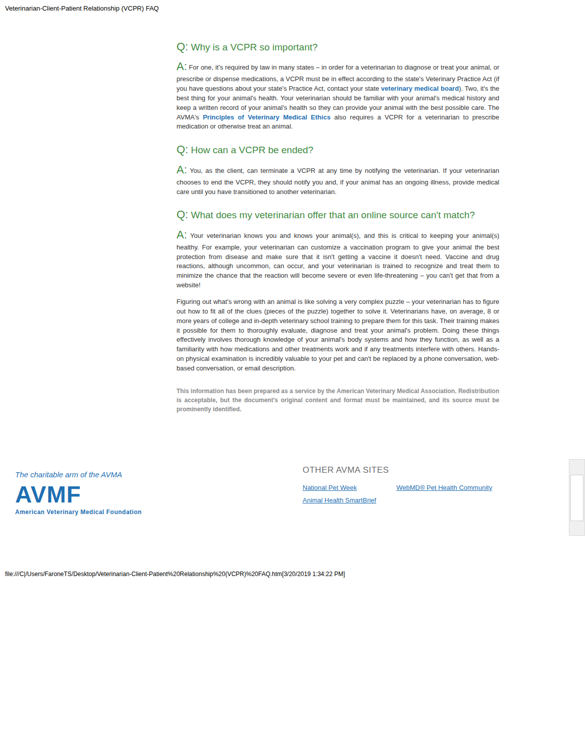Veterinarian-Client-Patient Relationship (VCPR) FAQ
Q: Why is a VCPR so important?
A: For one, it's required by law in many states – in order for a veterinarian to diagnose or treat your animal, or prescribe or dispense medications, a VCPR must be in effect according to the state's Veterinary Practice Act (if you have questions about your state's Practice Act, contact your state veterinary medical board). Two, it's the best thing for your animal's health. Your veterinarian should be familiar with your animal's medical history and keep a written record of your animal's health so they can provide your animal with the best possible care. The AVMA's Principles of Veterinary Medical Ethics also requires a VCPR for a veterinarian to prescribe medication or otherwise treat an animal.
Q: How can a VCPR be ended?
A: You, as the client, can terminate a VCPR at any time by notifying the veterinarian. If your veterinarian chooses to end the VCPR, they should notify you and, if your animal has an ongoing illness, provide medical care until you have transitioned to another veterinarian.
Q: What does my veterinarian offer that an online source can't match?
A: Your veterinarian knows you and knows your animal(s), and this is critical to keeping your animal(s) healthy. For example, your veterinarian can customize a vaccination program to give your animal the best protection from disease and make sure that it isn't getting a vaccine it doesn't need. Vaccine and drug reactions, although uncommon, can occur, and your veterinarian is trained to recognize and treat them to minimize the chance that the reaction will become severe or even life-threatening – you can't get that from a website!
Figuring out what's wrong with an animal is like solving a very complex puzzle – your veterinarian has to figure out how to fit all of the clues (pieces of the puzzle) together to solve it. Veterinarians have, on average, 8 or more years of college and in-depth veterinary school training to prepare them for this task. Their training makes it possible for them to thoroughly evaluate, diagnose and treat your animal's problem. Doing these things effectively involves thorough knowledge of your animal's body systems and how they function, as well as a familiarity with how medications and other treatments work and if any treatments interfere with others. Hands-on physical examination is incredibly valuable to your pet and can't be replaced by a phone conversation, web-based conversation, or email description.
This information has been prepared as a service by the American Veterinary Medical Association. Redistribution is acceptable, but the document's original content and format must be maintained, and its source must be prominently identified.
The charitable arm of the AVMA
AVMF American Veterinary Medical Foundation
OTHER AVMA SITES
| National Pet Week | WebMD® Pet Health Community |
| Animal Health SmartBrief | |
file:///C|/Users/FaroneTS/Desktop/Veterinarian-Client-Patient%20Relationship%20(VCPR)%20FAQ.htm[3/20/2019 1:34:22 PM]